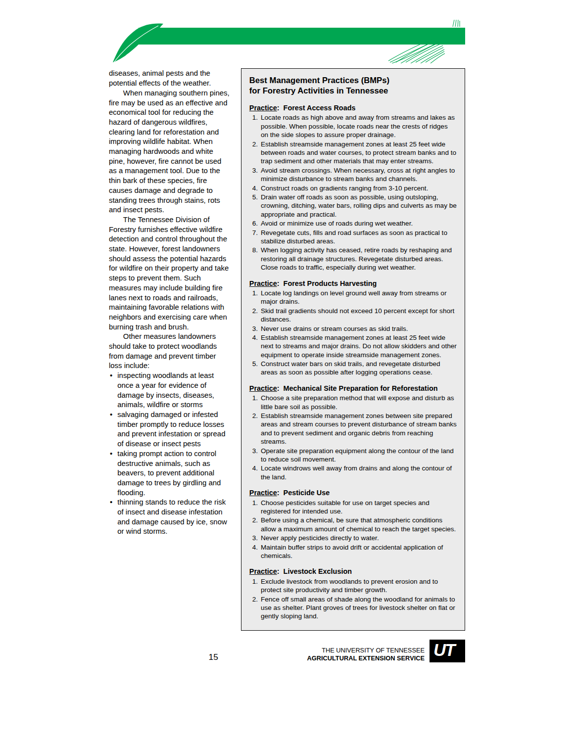diseases, animal pests and the potential effects of the weather.
When managing southern pines, fire may be used as an effective and economical tool for reducing the hazard of dangerous wildfires, clearing land for reforestation and improving wildlife habitat. When managing hardwoods and white pine, however, fire cannot be used as a management tool. Due to the thin bark of these species, fire causes damage and degrade to standing trees through stains, rots and insect pests.
The Tennessee Division of Forestry furnishes effective wildfire detection and control throughout the state. However, forest landowners should assess the potential hazards for wildfire on their property and take steps to prevent them. Such measures may include building fire lanes next to roads and railroads, maintaining favorable relations with neighbors and exercising care when burning trash and brush.
Other measures landowners should take to protect woodlands from damage and prevent timber loss include:
inspecting woodlands at least once a year for evidence of damage by insects, diseases, animals, wildfire or storms
salvaging damaged or infested timber promptly to reduce losses and prevent infestation or spread of disease or insect pests
taking prompt action to control destructive animals, such as beavers, to prevent additional damage to trees by girdling and flooding.
thinning stands to reduce the risk of insect and disease infestation and damage caused by ice, snow or wind storms.
Best Management Practices (BMPs)
for Forestry Activities in Tennessee
Practice: Forest Access Roads
Locate roads as high above and away from streams and lakes as possible. When possible, locate roads near the crests of ridges on the side slopes to assure proper drainage.
Establish streamside management zones at least 25 feet wide between roads and water courses, to protect stream banks and to trap sediment and other materials that may enter streams.
Avoid stream crossings. When necessary, cross at right angles to minimize disturbance to stream banks and channels.
Construct roads on gradients ranging from 3-10 percent.
Drain water off roads as soon as possible, using outsloping, crowning, ditching, water bars, rolling dips and culverts as may be appropriate and practical.
Avoid or minimize use of roads during wet weather.
Revegetate cuts, fills and road surfaces as soon as practical to stabilize disturbed areas.
When logging activity has ceased, retire roads by reshaping and restoring all drainage structures. Revegetate disturbed areas. Close roads to traffic, especially during wet weather.
Practice: Forest Products Harvesting
Locate log landings on level ground well away from streams or major drains.
Skid trail gradients should not exceed 10 percent except for short distances.
Never use drains or stream courses as skid trails.
Establish streamside management zones at least 25 feet wide next to streams and major drains. Do not allow skidders and other equipment to operate inside streamside management zones.
Construct water bars on skid trails, and revegetate disturbed areas as soon as possible after logging operations cease.
Practice: Mechanical Site Preparation for Reforestation
Choose a site preparation method that will expose and disturb as little bare soil as possible.
Establish streamside management zones between site prepared areas and stream courses to prevent disturbance of stream banks and to prevent sediment and organic debris from reaching streams.
Operate site preparation equipment along the contour of the land to reduce soil movement.
Locate windrows well away from drains and along the contour of the land.
Practice: Pesticide Use
Choose pesticides suitable for use on target species and registered for intended use.
Before using a chemical, be sure that atmospheric conditions allow a maximum amount of chemical to reach the target species.
Never apply pesticides directly to water.
Maintain buffer strips to avoid drift or accidental application of chemicals.
Practice: Livestock Exclusion
Exclude livestock from woodlands to prevent erosion and to protect site productivity and timber growth.
Fence off small areas of shade along the woodland for animals to use as shelter. Plant groves of trees for livestock shelter on flat or gently sloping land.
15
THE UNIVERSITY OF TENNESSEE
AGRICULTURAL EXTENSION SERVICE